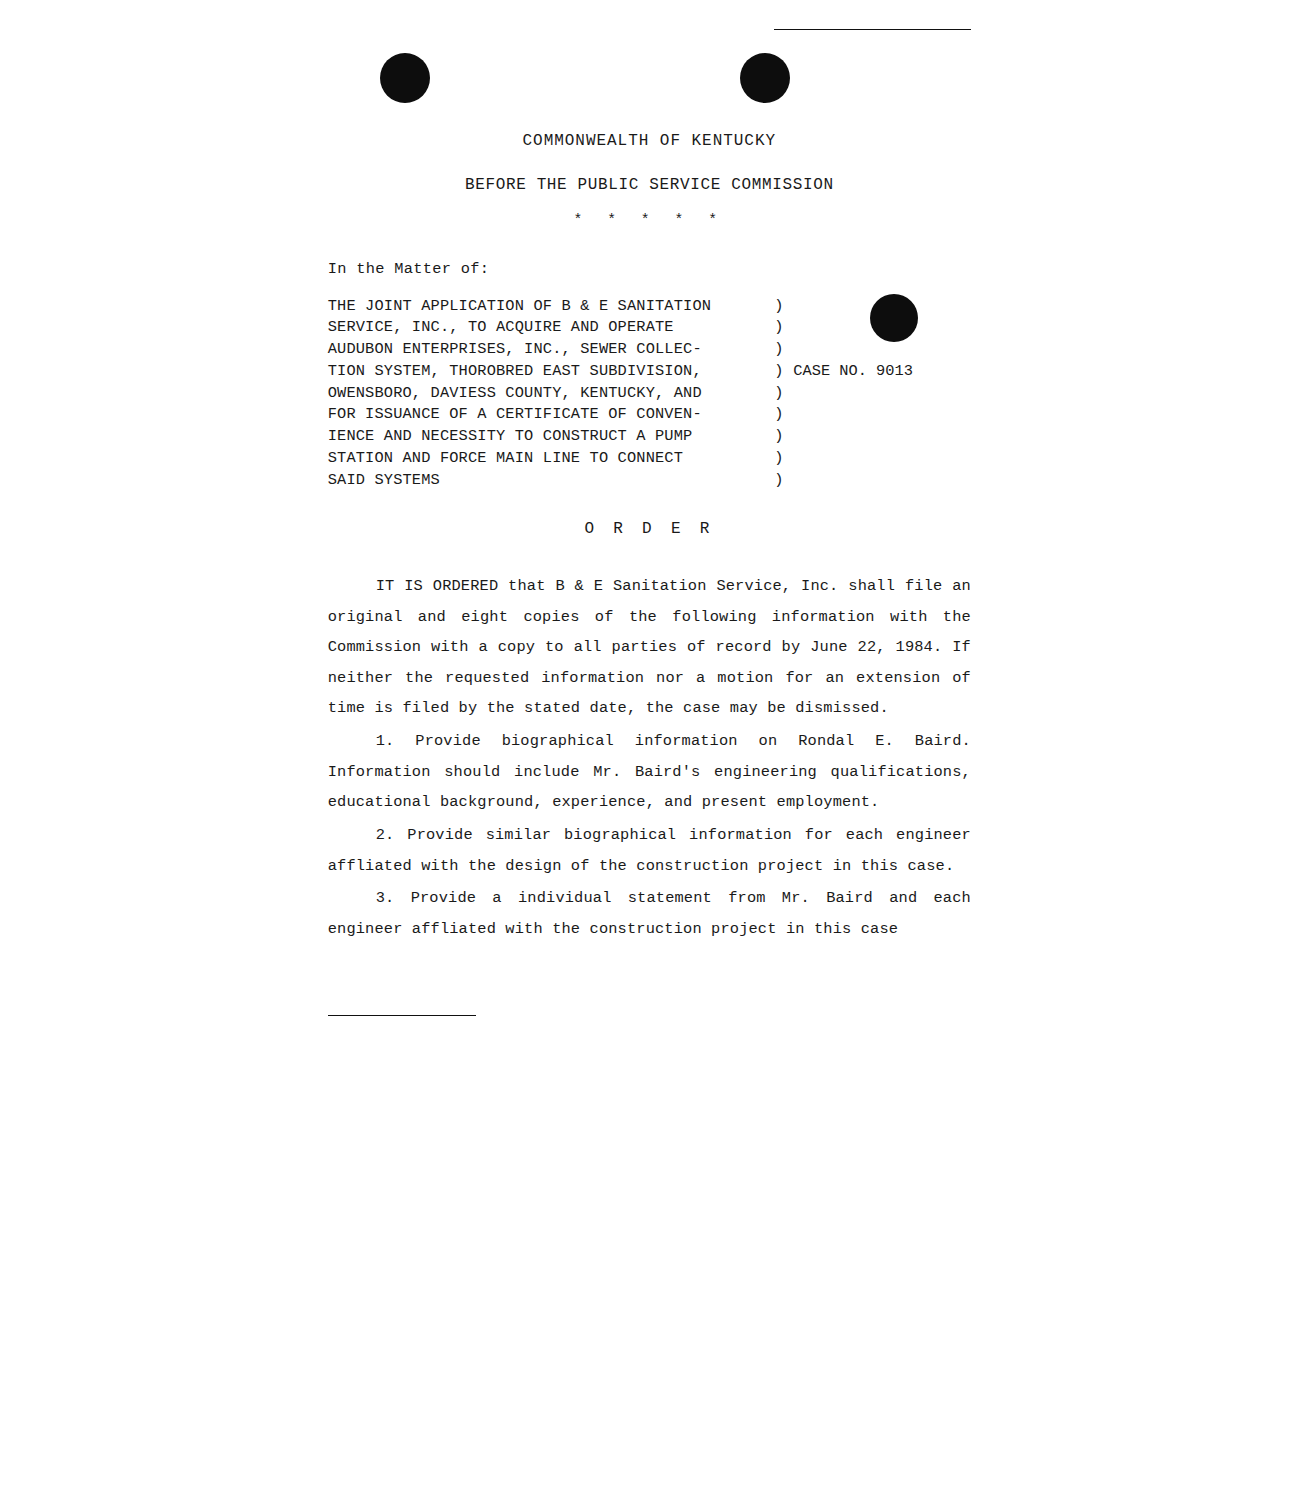COMMONWEALTH OF KENTUCKY
BEFORE THE PUBLIC SERVICE COMMISSION
* * * * *
In the Matter of:
| THE JOINT APPLICATION OF B & E SANITATION | ) | |
| SERVICE, INC., TO ACQUIRE AND OPERATE | ) | |
| AUDUBON ENTERPRISES, INC., SEWER COLLEC- | ) | |
| TION SYSTEM, THOROBRED EAST SUBDIVISION, | ) | CASE NO. 9013 |
| OWENSBORO, DAVIESS COUNTY, KENTUCKY, AND | ) | |
| FOR ISSUANCE OF A CERTIFICATE OF CONVEN- | ) | |
| IENCE AND NECESSITY TO CONSTRUCT A PUMP | ) | |
| STATION AND FORCE MAIN LINE TO CONNECT | ) | |
| SAID SYSTEMS | ) | |
O R D E R
IT IS ORDERED that B & E Sanitation Service, Inc. shall file an original and eight copies of the following information with the Commission with a copy to all parties of record by June 22, 1984. If neither the requested information nor a motion for an extension of time is filed by the stated date, the case may be dismissed.
1. Provide biographical information on Rondal E. Baird. Information should include Mr. Baird's engineering qualifications, educational background, experience, and present employment.
2. Provide similar biographical information for each engineer affliated with the design of the construction project in this case.
3. Provide a individual statement from Mr. Baird and each engineer affliated with the construction project in this case